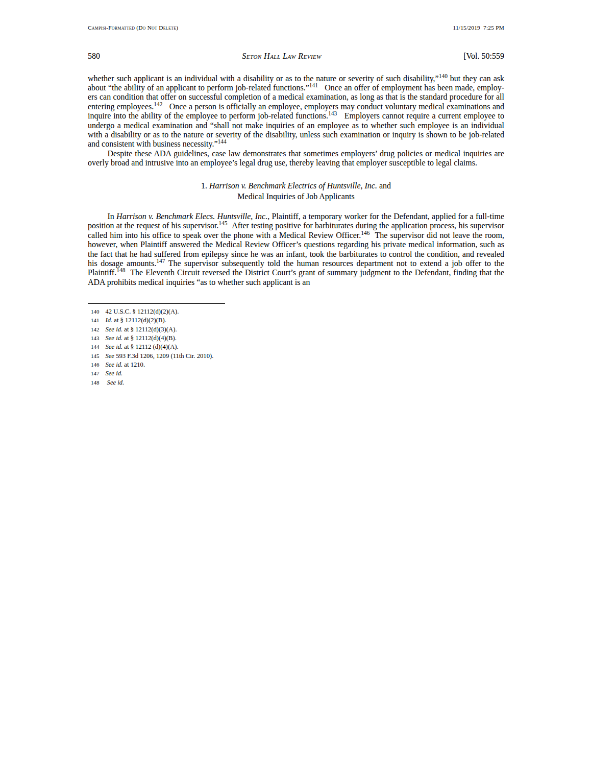Campisi-Formatted (Do Not Delete) 11/15/2019 7:25 PM
580 Seton Hall Law Review [Vol. 50:559
whether such applicant is an individual with a disability or as to the nature or severity of such disability,”140 but they can ask about “the ability of an applicant to perform job-related functions.”141 Once an offer of employment has been made, employers can condition that offer on successful completion of a medical examination, as long as that is the standard procedure for all entering employees.142 Once a person is officially an employee, employers may conduct voluntary medical examinations and inquire into the ability of the employee to perform job-related functions.143 Employers cannot require a current employee to undergo a medical examination and “shall not make inquiries of an employee as to whether such employee is an individual with a disability or as to the nature or severity of the disability, unless such examination or inquiry is shown to be job-related and consistent with business necessity.”144
Despite these ADA guidelines, case law demonstrates that sometimes employers’ drug policies or medical inquiries are overly broad and intrusive into an employee’s legal drug use, thereby leaving that employer susceptible to legal claims.
1. Harrison v. Benchmark Electrics of Huntsville, Inc. and
Medical Inquiries of Job Applicants
In Harrison v. Benchmark Elecs. Huntsville, Inc., Plaintiff, a temporary worker for the Defendant, applied for a full-time position at the request of his supervisor.145 After testing positive for barbiturates during the application process, his supervisor called him into his office to speak over the phone with a Medical Review Officer.146 The supervisor did not leave the room, however, when Plaintiff answered the Medical Review Officer’s questions regarding his private medical information, such as the fact that he had suffered from epilepsy since he was an infant, took the barbiturates to control the condition, and revealed his dosage amounts.147 The supervisor subsequently told the human resources department not to extend a job offer to the Plaintiff.148 The Eleventh Circuit reversed the District Court’s grant of summary judgment to the Defendant, finding that the ADA prohibits medical inquiries “as to whether such applicant is an
14042 U.S.C. § 12112(d)(2)(A).
141 Id. at § 12112(d)(2)(B).
142 See id. at § 12112(d)(3)(A).
143 See id. at § 12112(d)(4)(B).
144 See id. at § 12112 (d)(4)(A).
145 See 593 F.3d 1206, 1209 (11th Cir. 2010).
146 See id. at 1210.
147 See id.
148 See id.